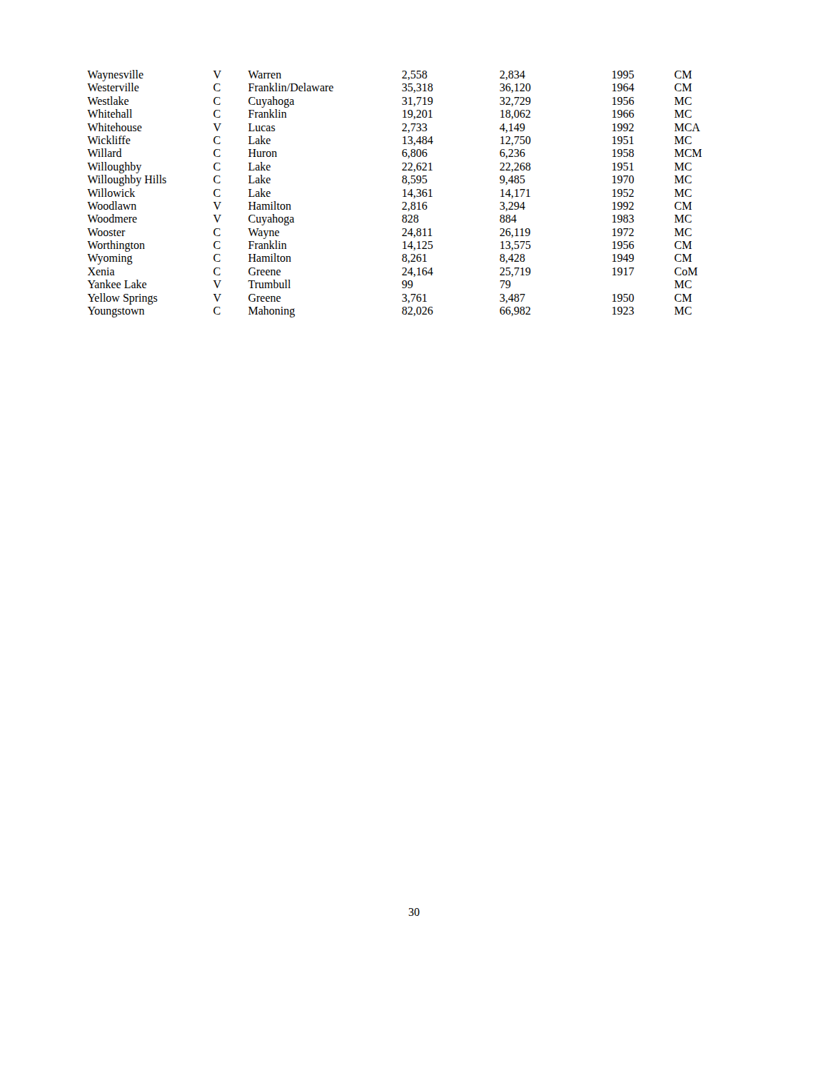| Waynesville | V | Warren | 2,558 | 2,834 | 1995 | CM |
| Westerville | C | Franklin/Delaware | 35,318 | 36,120 | 1964 | CM |
| Westlake | C | Cuyahoga | 31,719 | 32,729 | 1956 | MC |
| Whitehall | C | Franklin | 19,201 | 18,062 | 1966 | MC |
| Whitehouse | V | Lucas | 2,733 | 4,149 | 1992 | MCA |
| Wickliffe | C | Lake | 13,484 | 12,750 | 1951 | MC |
| Willard | C | Huron | 6,806 | 6,236 | 1958 | MCM |
| Willoughby | C | Lake | 22,621 | 22,268 | 1951 | MC |
| Willoughby Hills | C | Lake | 8,595 | 9,485 | 1970 | MC |
| Willowick | C | Lake | 14,361 | 14,171 | 1952 | MC |
| Woodlawn | V | Hamilton | 2,816 | 3,294 | 1992 | CM |
| Woodmere | V | Cuyahoga | 828 | 884 | 1983 | MC |
| Wooster | C | Wayne | 24,811 | 26,119 | 1972 | MC |
| Worthington | C | Franklin | 14,125 | 13,575 | 1956 | CM |
| Wyoming | C | Hamilton | 8,261 | 8,428 | 1949 | CM |
| Xenia | C | Greene | 24,164 | 25,719 | 1917 | CoM |
| Yankee Lake | V | Trumbull | 99 | 79 | | MC |
| Yellow Springs | V | Greene | 3,761 | 3,487 | 1950 | CM |
| Youngstown | C | Mahoning | 82,026 | 66,982 | 1923 | MC |
30